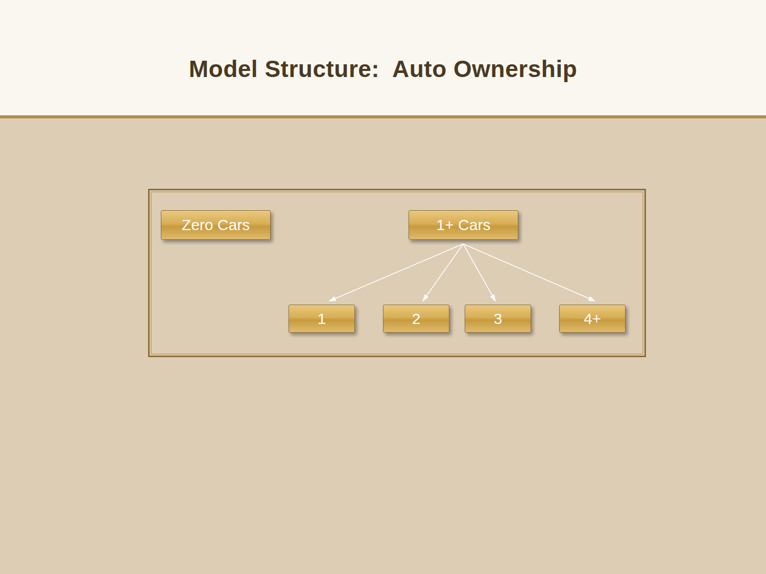Model Structure: Auto Ownership
Zero Cars
1+ Cars
1
2
3
4+